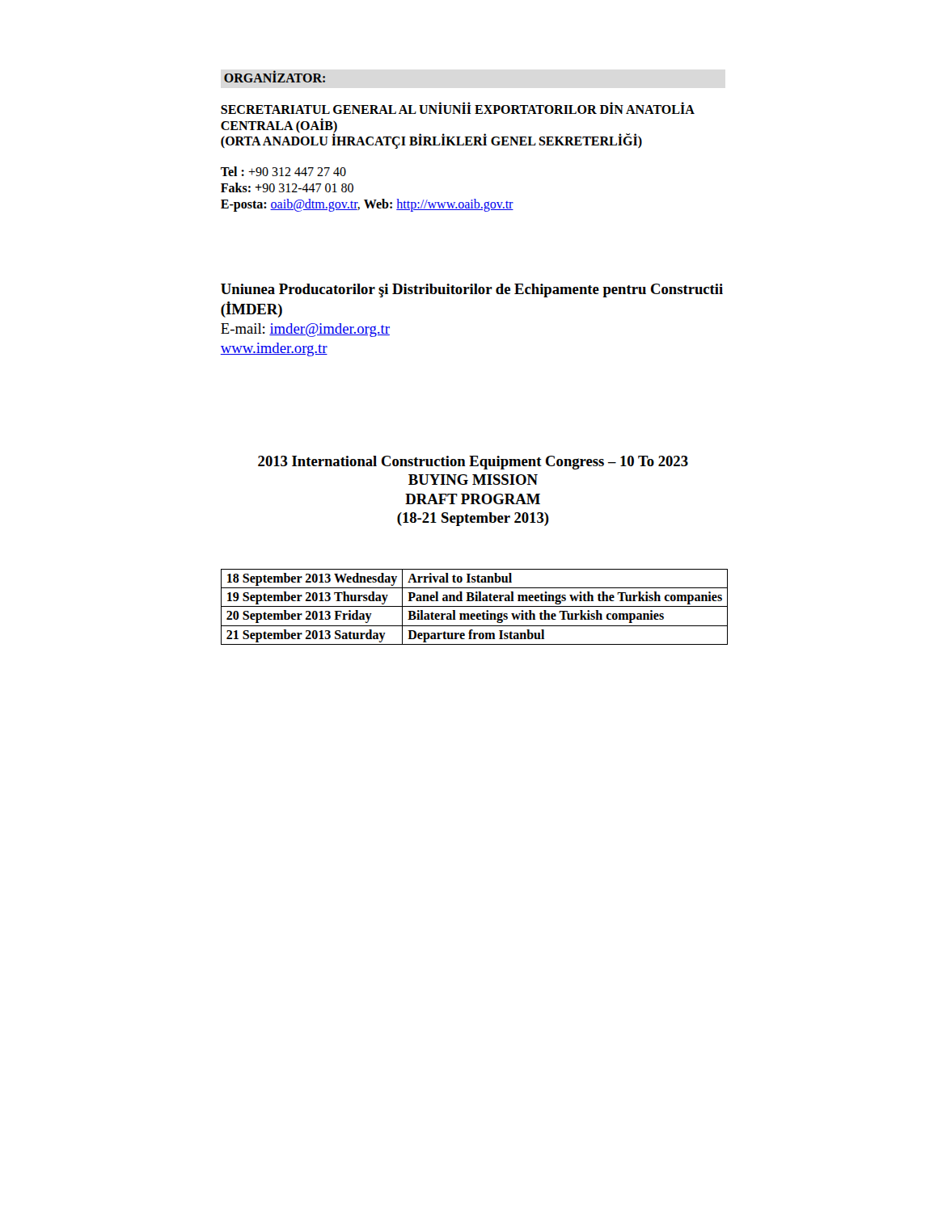ORGANİZATOR:
SECRETARIATUL GENERAL AL UNİUNİİ EXPORTATORILOR DİN ANATOLİA CENTRALA (OAİB)
(ORTA ANADOLU İHRACATÇI BİRLİKLERİ GENEL SEKRETERLİĞİ)
Tel : +90 312 447 27 40
Faks: +90 312-447 01 80
E-posta: oaib@dtm.gov.tr, Web: http://www.oaib.gov.tr
Uniunea Producatorilor şi Distribuitorilor de Echipamente pentru Constructii (İMDER)
E-mail: imder@imder.org.tr
www.imder.org.tr
2013 International Construction Equipment Congress – 10 To 2023 BUYING MISSION DRAFT PROGRAM (18-21 September 2013)
| 18 September 2013 Wednesday | Arrival to Istanbul |
| 19 September 2013 Thursday | Panel and Bilateral meetings with the Turkish companies |
| 20 September 2013 Friday | Bilateral meetings with the Turkish companies |
| 21 September 2013 Saturday | Departure from Istanbul |